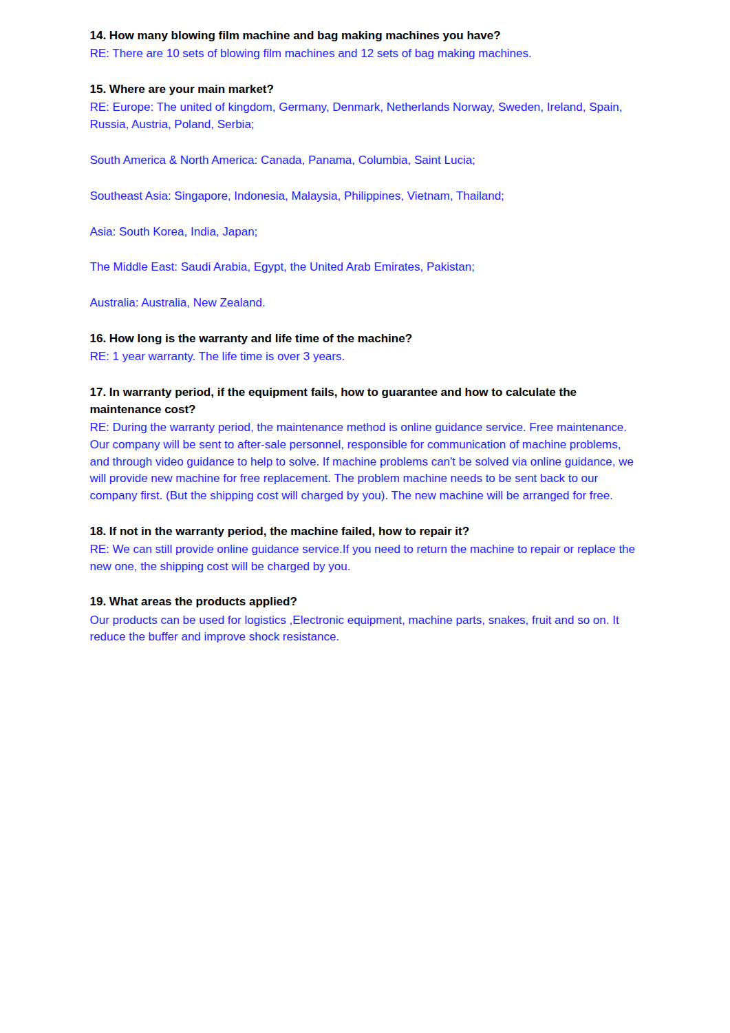14. How many blowing film machine and bag making machines you have?
RE: There are 10 sets of blowing film machines and 12 sets of bag making machines.
15. Where are your main market?
RE: Europe: The united of kingdom, Germany, Denmark, Netherlands Norway, Sweden, Ireland, Spain, Russia, Austria, Poland, Serbia;
South America & North America: Canada, Panama, Columbia, Saint Lucia;
Southeast Asia: Singapore, Indonesia, Malaysia, Philippines, Vietnam, Thailand;
Asia: South Korea, India, Japan;
The Middle East: Saudi Arabia, Egypt, the United Arab Emirates, Pakistan;
Australia: Australia, New Zealand.
16. How long is the warranty and life time of the machine?
RE: 1 year warranty. The life time is over 3 years.
17. In warranty period, if the equipment fails, how to guarantee and how to calculate the maintenance cost?
RE: During the warranty period, the maintenance method is online guidance service. Free maintenance. Our company will be sent to after-sale personnel, responsible for communication of machine problems, and through video guidance to help to solve. If machine problems can't be solved via online guidance, we will provide new machine for free replacement. The problem machine needs to be sent back to our company first. (But the shipping cost will charged by you). The new machine will be arranged for free.
18. If not in the warranty period, the machine failed, how to repair it?
RE: We can still provide online guidance service.If you need to return the machine to repair or replace the new one, the shipping cost will be charged by you.
19. What areas the products applied?
Our products can be used for logistics ,Electronic equipment, machine parts, snakes, fruit and so on. It reduce the buffer and improve shock resistance.